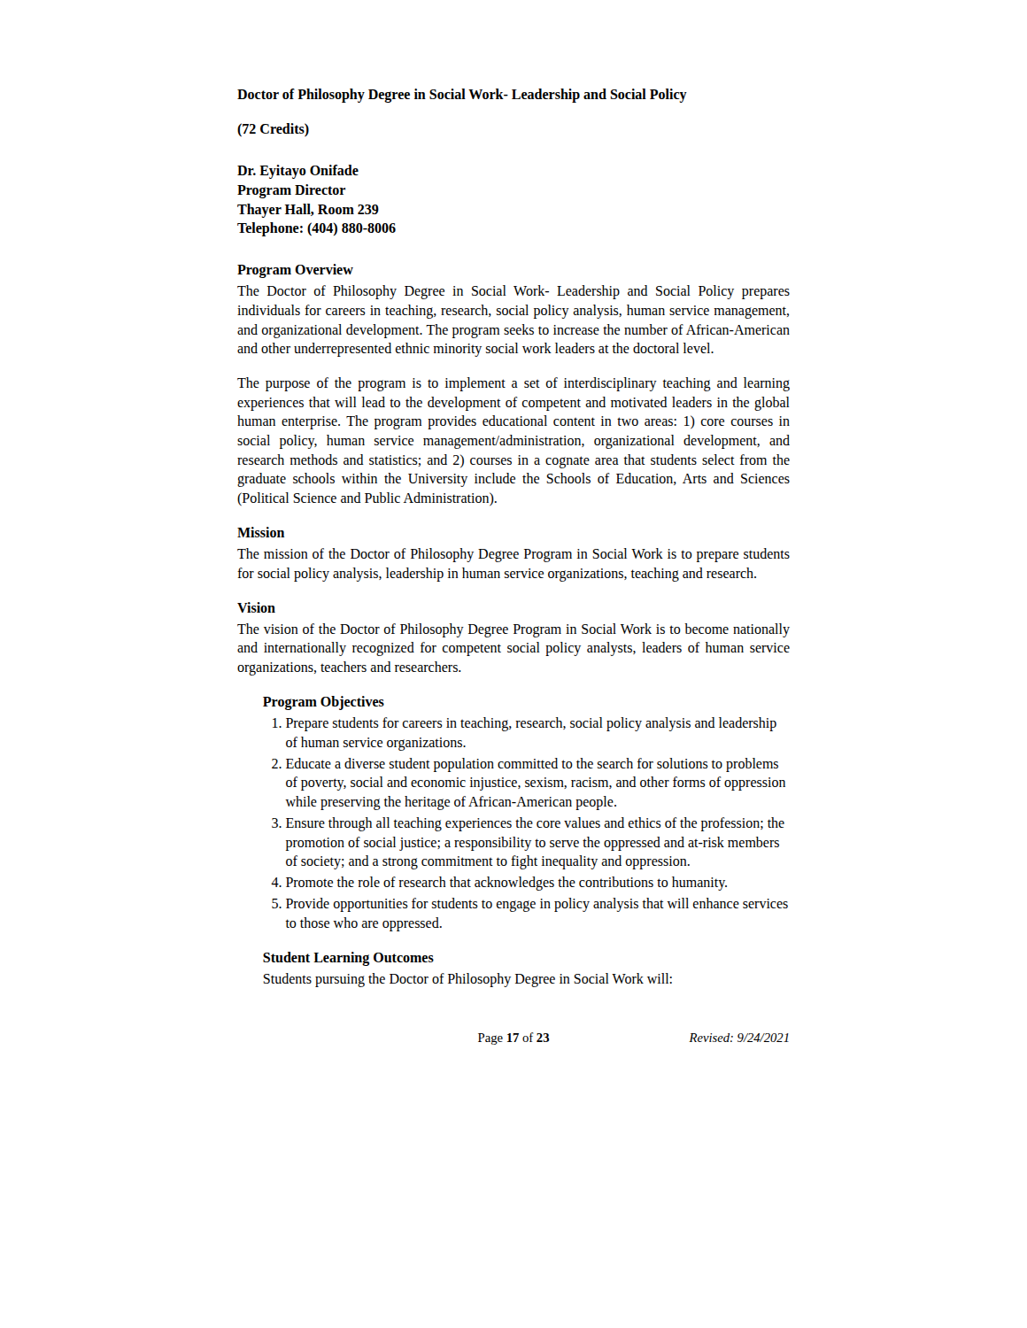Doctor of Philosophy Degree in Social Work- Leadership and Social Policy
(72 Credits)
Dr. Eyitayo Onifade
Program Director
Thayer Hall, Room 239
Telephone: (404) 880-8006
Program Overview
The Doctor of Philosophy Degree in Social Work- Leadership and Social Policy prepares individuals for careers in teaching, research, social policy analysis, human service management, and organizational development. The program seeks to increase the number of African-American and other underrepresented ethnic minority social work leaders at the doctoral level.
The purpose of the program is to implement a set of interdisciplinary teaching and learning experiences that will lead to the development of competent and motivated leaders in the global human enterprise. The program provides educational content in two areas: 1) core courses in social policy, human service management/administration, organizational development, and research methods and statistics; and 2) courses in a cognate area that students select from the graduate schools within the University include the Schools of Education, Arts and Sciences (Political Science and Public Administration).
Mission
The mission of the Doctor of Philosophy Degree Program in Social Work is to prepare students for social policy analysis, leadership in human service organizations, teaching and research.
Vision
The vision of the Doctor of Philosophy Degree Program in Social Work is to become nationally and internationally recognized for competent social policy analysts, leaders of human service organizations, teachers and researchers.
Program Objectives
Prepare students for careers in teaching, research, social policy analysis and leadership of human service organizations.
Educate a diverse student population committed to the search for solutions to problems of poverty, social and economic injustice, sexism, racism, and other forms of oppression while preserving the heritage of African-American people.
Ensure through all teaching experiences the core values and ethics of the profession; the promotion of social justice; a responsibility to serve the oppressed and at-risk members of society; and a strong commitment to fight inequality and oppression.
Promote the role of research that acknowledges the contributions to humanity.
Provide opportunities for students to engage in policy analysis that will enhance services to those who are oppressed.
Student Learning Outcomes
Students pursuing the Doctor of Philosophy Degree in Social Work will:
Page 17 of 23
Revised: 9/24/2021